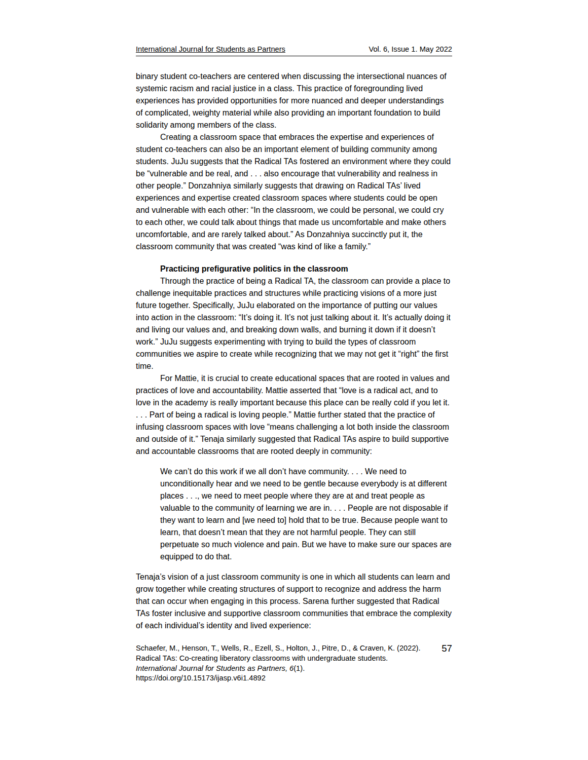International Journal for Students as Partners Vol. 6, Issue 1. May 2022
binary student co-teachers are centered when discussing the intersectional nuances of systemic racism and racial justice in a class. This practice of foregrounding lived experiences has provided opportunities for more nuanced and deeper understandings of complicated, weighty material while also providing an important foundation to build solidarity among members of the class.
Creating a classroom space that embraces the expertise and experiences of student co-teachers can also be an important element of building community among students. JuJu suggests that the Radical TAs fostered an environment where they could be “vulnerable and be real, and . . . also encourage that vulnerability and realness in other people.” Donzahniya similarly suggests that drawing on Radical TAs’ lived experiences and expertise created classroom spaces where students could be open and vulnerable with each other: “In the classroom, we could be personal, we could cry to each other, we could talk about things that made us uncomfortable and make others uncomfortable, and are rarely talked about.” As Donzahniya succinctly put it, the classroom community that was created “was kind of like a family.”
Practicing prefigurative politics in the classroom
Through the practice of being a Radical TA, the classroom can provide a place to challenge inequitable practices and structures while practicing visions of a more just future together. Specifically, JuJu elaborated on the importance of putting our values into action in the classroom: “It’s doing it. It’s not just talking about it. It’s actually doing it and living our values and, and breaking down walls, and burning it down if it doesn’t work.” JuJu suggests experimenting with trying to build the types of classroom communities we aspire to create while recognizing that we may not get it “right” the first time.
For Mattie, it is crucial to create educational spaces that are rooted in values and practices of love and accountability. Mattie asserted that “love is a radical act, and to love in the academy is really important because this place can be really cold if you let it. . . . Part of being a radical is loving people.” Mattie further stated that the practice of infusing classroom spaces with love “means challenging a lot both inside the classroom and outside of it.” Tenaja similarly suggested that Radical TAs aspire to build supportive and accountable classrooms that are rooted deeply in community:
We can’t do this work if we all don’t have community. . . . We need to unconditionally hear and we need to be gentle because everybody is at different places . . ., we need to meet people where they are at and treat people as valuable to the community of learning we are in. . . . People are not disposable if they want to learn and [we need to] hold that to be true. Because people want to learn, that doesn’t mean that they are not harmful people. They can still perpetuate so much violence and pain. But we have to make sure our spaces are equipped to do that.
Tenaja’s vision of a just classroom community is one in which all students can learn and grow together while creating structures of support to recognize and address the harm that can occur when engaging in this process. Sarena further suggested that Radical TAs foster inclusive and supportive classroom communities that embrace the complexity of each individual’s identity and lived experience:
57 Schaefer, M., Henson, T., Wells, R., Ezell, S., Holton, J., Pitre, D., & Craven, K. (2022). Radical TAs: Co-creating liberatory classrooms with undergraduate students. International Journal for Students as Partners, 6(1). https://doi.org/10.15173/ijasp.v6i1.4892